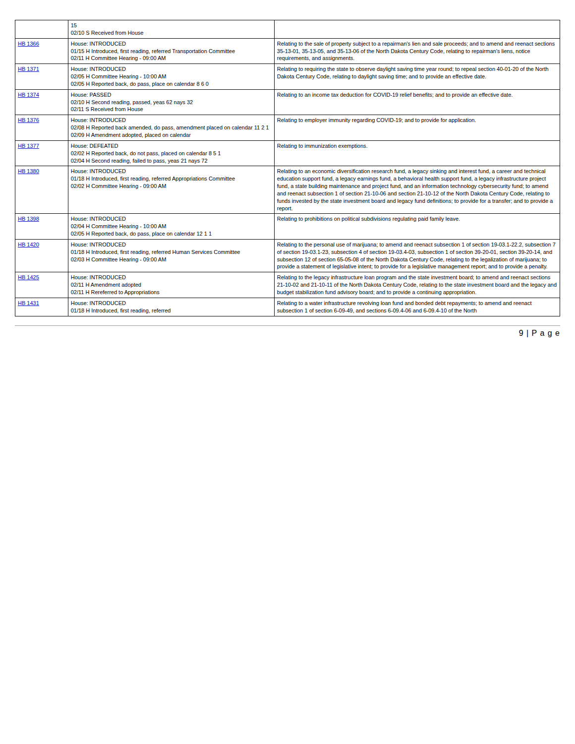| | 15 02/10 S Received from House | |
| HB 1366 | House: INTRODUCED 01/15 H Introduced, first reading, referred Transportation Committee 02/11 H Committee Hearing - 09:00 AM | Relating to the sale of property subject to a repairman's lien and sale proceeds; and to amend and reenact sections 35-13-01, 35-13-05, and 35-13-06 of the North Dakota Century Code, relating to repairman's liens, notice requirements, and assignments. |
| HB 1371 | House: INTRODUCED 02/05 H Committee Hearing - 10:00 AM 02/05 H Reported back, do pass, place on calendar 8 6 0 | Relating to requiring the state to observe daylight saving time year round; to repeal section 40-01-20 of the North Dakota Century Code, relating to daylight saving time; and to provide an effective date. |
| HB 1374 | House: PASSED 02/10 H Second reading, passed, yeas 62 nays 32 02/11 S Received from House | Relating to an income tax deduction for COVID-19 relief benefits; and to provide an effective date. |
| HB 1376 | House: INTRODUCED 02/08 H Reported back amended, do pass, amendment placed on calendar 11 2 1 02/09 H Amendment adopted, placed on calendar | Relating to employer immunity regarding COVID-19; and to provide for application. |
| HB 1377 | House: DEFEATED 02/02 H Reported back, do not pass, placed on calendar 8 5 1 02/04 H Second reading, failed to pass, yeas 21 nays 72 | Relating to immunization exemptions. |
| HB 1380 | House: INTRODUCED 01/18 H Introduced, first reading, referred Appropriations Committee 02/02 H Committee Hearing - 09:00 AM | Relating to an economic diversification research fund, a legacy sinking and interest fund, a career and technical education support fund, a legacy earnings fund, a behavioral health support fund, a legacy infrastructure project fund, a state building maintenance and project fund, and an information technology cybersecurity fund; to amend and reenact subsection 1 of section 21-10-06 and section 21-10-12 of the North Dakota Century Code, relating to funds invested by the state investment board and legacy fund definitions; to provide for a transfer; and to provide a report. |
| HB 1398 | House: INTRODUCED 02/04 H Committee Hearing - 10:00 AM 02/05 H Reported back, do pass, place on calendar 12 1 1 | Relating to prohibitions on political subdivisions regulating paid family leave. |
| HB 1420 | House: INTRODUCED 01/18 H Introduced, first reading, referred Human Services Committee 02/03 H Committee Hearing - 09:00 AM | Relating to the personal use of marijuana; to amend and reenact subsection 1 of section 19-03.1-22.2, subsection 7 of section 19-03.1-23, subsection 4 of section 19-03.4-03, subsection 1 of section 39-20-01, section 39-20-14, and subsection 12 of section 65-05-08 of the North Dakota Century Code, relating to the legalization of marijuana; to provide a statement of legislative intent; to provide for a legislative management report; and to provide a penalty. |
| HB 1425 | House: INTRODUCED 02/11 H Amendment adopted 02/11 H Rereferred to Appropriations | Relating to the legacy infrastructure loan program and the state investment board; to amend and reenact sections 21-10-02 and 21-10-11 of the North Dakota Century Code, relating to the state investment board and the legacy and budget stabilization fund advisory board; and to provide a continuing appropriation. |
| HB 1431 | House: INTRODUCED 01/18 H Introduced, first reading, referred | Relating to a water infrastructure revolving loan fund and bonded debt repayments; to amend and reenact subsection 1 of section 6-09-49, and sections 6-09.4-06 and 6-09.4-10 of the North |
9 | P a g e